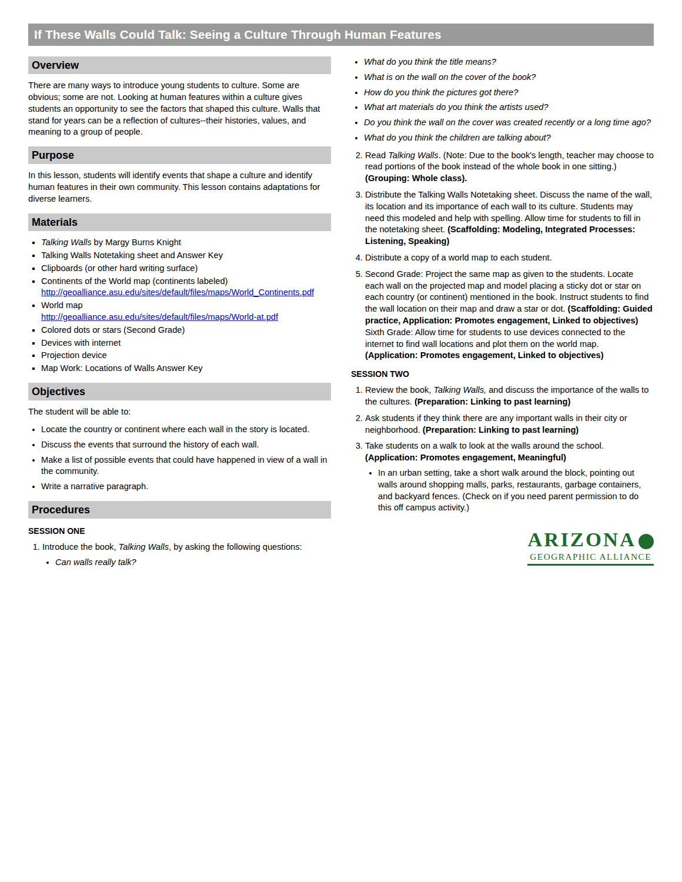If These Walls Could Talk: Seeing a Culture Through Human Features
Overview
There are many ways to introduce young students to culture. Some are obvious; some are not. Looking at human features within a culture gives students an opportunity to see the factors that shaped this culture. Walls that stand for years can be a reflection of cultures--their histories, values, and meaning to a group of people.
Purpose
In this lesson, students will identify events that shape a culture and identify human features in their own community. This lesson contains adaptations for diverse learners.
Materials
Talking Walls by Margy Burns Knight
Talking Walls Notetaking sheet and Answer Key
Clipboards (or other hard writing surface)
Continents of the World map (continents labeled)
http://geoalliance.asu.edu/sites/default/files/maps/World_Continents.pdf
World map
http://geoalliance.asu.edu/sites/default/files/maps/World-at.pdf
Colored dots or stars (Second Grade)
Devices with internet
Projection device
Map Work: Locations of Walls Answer Key
Objectives
The student will be able to:
Locate the country or continent where each wall in the story is located.
Discuss the events that surround the history of each wall.
Make a list of possible events that could have happened in view of a wall in the community.
Write a narrative paragraph.
Procedures
SESSION ONE
Introduce the book, Talking Walls, by asking the following questions:
Can walls really talk?
What do you think the title means?
What is on the wall on the cover of the book?
How do you think the pictures got there?
What art materials do you think the artists used?
Do you think the wall on the cover was created recently or a long time ago?
What do you think the children are talking about?
Read Talking Walls. (Note: Due to the book's length, teacher may choose to read portions of the book instead of the whole book in one sitting.) (Grouping: Whole class).
Distribute the Talking Walls Notetaking sheet. Discuss the name of the wall, its location and its importance of each wall to its culture. Students may need this modeled and help with spelling. Allow time for students to fill in the notetaking sheet. (Scaffolding: Modeling, Integrated Processes: Listening, Speaking)
Distribute a copy of a world map to each student.
Second Grade: Project the same map as given to the students. Locate each wall on the projected map and model placing a sticky dot or star on each country (or continent) mentioned in the book. Instruct students to find the wall location on their map and draw a star or dot. (Scaffolding: Guided practice, Application: Promotes engagement, Linked to objectives)
Sixth Grade: Allow time for students to use devices connected to the internet to find wall locations and plot them on the world map. (Application: Promotes engagement, Linked to objectives)
SESSION TWO
Review the book, Talking Walls, and discuss the importance of the walls to the cultures. (Preparation: Linking to past learning)
Ask students if they think there are any important walls in their city or neighborhood. (Preparation: Linking to past learning)
Take students on a walk to look at the walls around the school. (Application: Promotes engagement, Meaningful)
In an urban setting, take a short walk around the block, pointing out walls around shopping malls, parks, restaurants, garbage containers, and backyard fences. (Check on if you need parent permission to do this off campus activity.)
ARIZONA
GEOGRAPHIC ALLIANCE